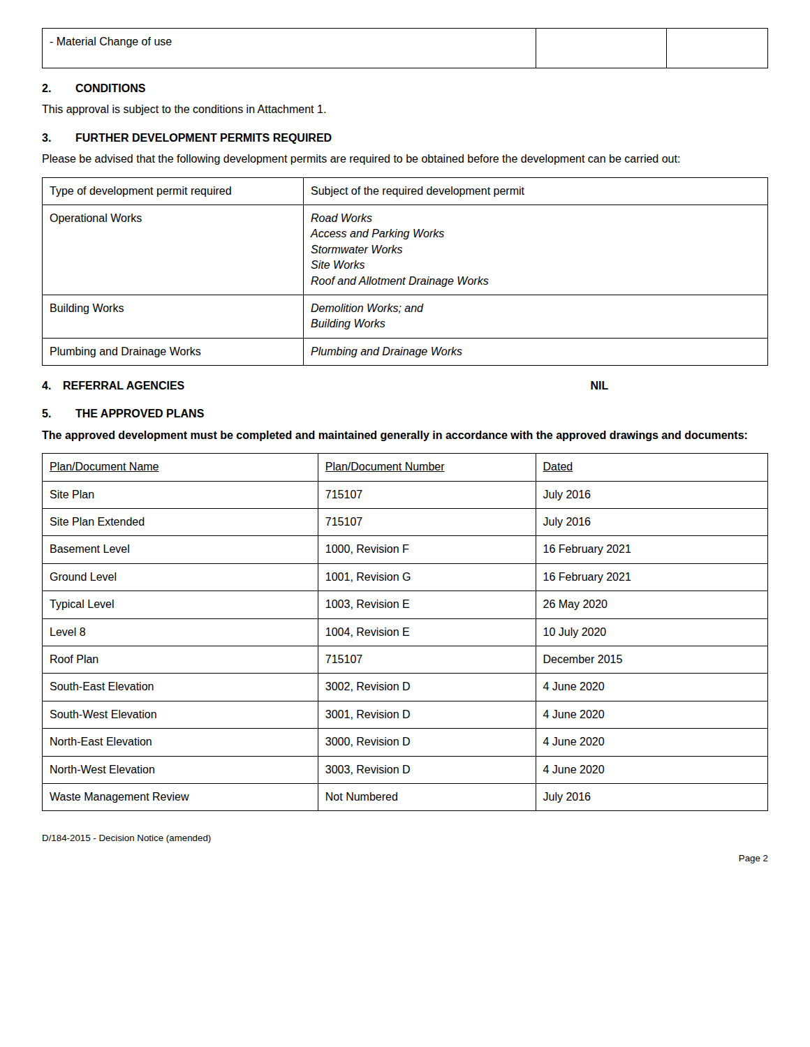| - Material Change of use | | |
2. CONDITIONS
This approval is subject to the conditions in Attachment 1.
3. FURTHER DEVELOPMENT PERMITS REQUIRED
Please be advised that the following development permits are required to be obtained before the development can be carried out:
| Type of development permit required | Subject of the required development permit |
| --- | --- |
| Operational Works | Road Works Access and Parking Works Stormwater Works Site Works Roof and Allotment Drainage Works |
| Building Works | Demolition Works; and Building Works |
| Plumbing and Drainage Works | Plumbing and Drainage Works |
4. REFERRAL AGENCIES NIL
5. THE APPROVED PLANS
The approved development must be completed and maintained generally in accordance with the approved drawings and documents:
| Plan/Document Name | Plan/Document Number | Dated |
| Site Plan | 715107 | July 2016 |
| Site Plan Extended | 715107 | July 2016 |
| Basement Level | 1000, Revision F | 16 February 2021 |
| Ground Level | 1001, Revision G | 16 February 2021 |
| Typical Level | 1003, Revision E | 26 May 2020 |
| Level 8 | 1004, Revision E | 10 July 2020 |
| Roof Plan | 715107 | December 2015 |
| South-East Elevation | 3002, Revision D | 4 June 2020 |
| South-West Elevation | 3001, Revision D | 4 June 2020 |
| North-East Elevation | 3000, Revision D | 4 June 2020 |
| North-West Elevation | 3003, Revision D | 4 June 2020 |
| Waste Management Review | Not Numbered | July 2016 |
D/184-2015 - Decision Notice (amended)
Page 2